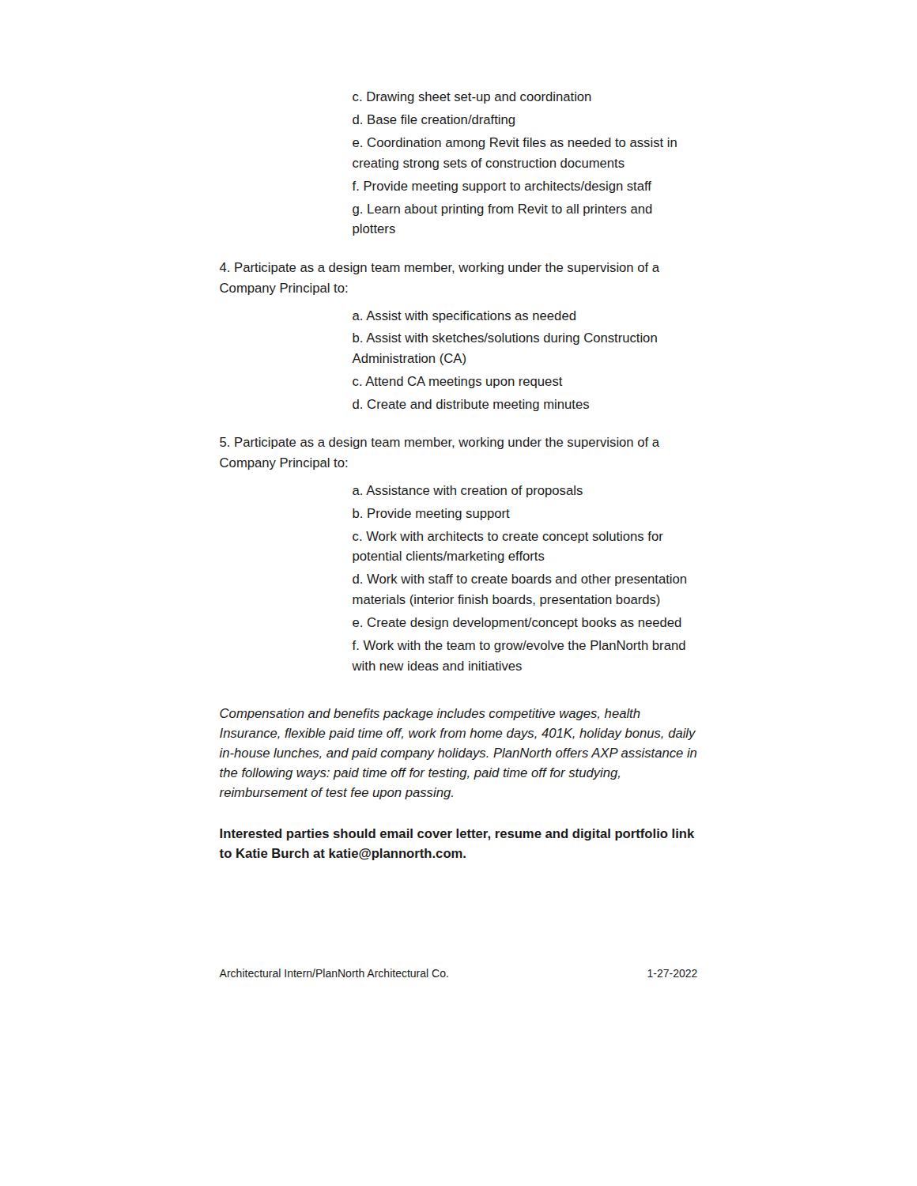c. Drawing sheet set-up and coordination
d. Base file creation/drafting
e. Coordination among Revit files as needed to assist in creating strong sets of construction documents
f. Provide meeting support to architects/design staff
g. Learn about printing from Revit to all printers and plotters
4. Participate as a design team member, working under the supervision of a Company Principal to:
a. Assist with specifications as needed
b. Assist with sketches/solutions during Construction Administration (CA)
c. Attend CA meetings upon request
d. Create and distribute meeting minutes
5. Participate as a design team member, working under the supervision of a Company Principal to:
a. Assistance with creation of proposals
b. Provide meeting support
c. Work with architects to create concept solutions for potential clients/marketing efforts
d. Work with staff to create boards and other presentation materials (interior finish boards, presentation boards)
e. Create design development/concept books as needed
f. Work with the team to grow/evolve the PlanNorth brand with new ideas and initiatives
Compensation and benefits package includes competitive wages, health Insurance, flexible paid time off, work from home days, 401K, holiday bonus, daily in-house lunches, and paid company holidays. PlanNorth offers AXP assistance in the following ways: paid time off for testing, paid time off for studying, reimbursement of test fee upon passing.
Interested parties should email cover letter, resume and digital portfolio link to Katie Burch at katie@plannorth.com.
Architectural Intern/PlanNorth Architectural Co. 1-27-2022